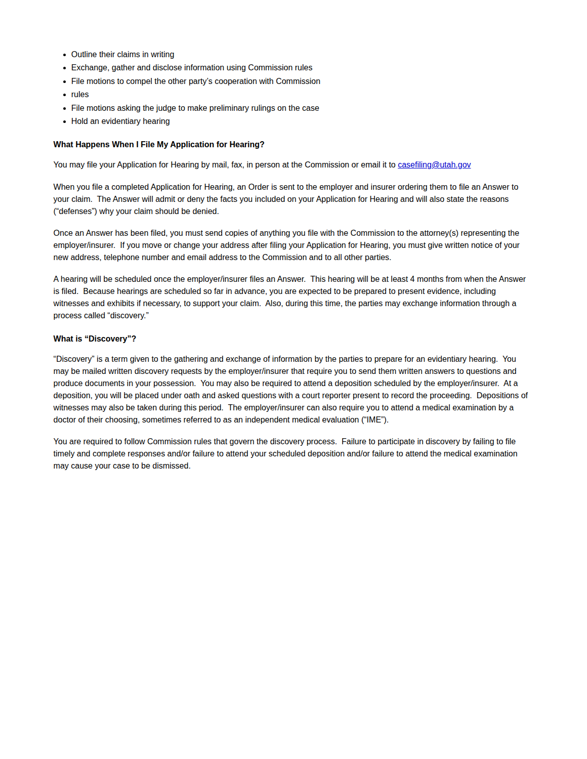Outline their claims in writing
Exchange, gather and disclose information using Commission rules
File motions to compel the other party’s cooperation with Commission
rules
File motions asking the judge to make preliminary rulings on the case
Hold an evidentiary hearing
What Happens When I File My Application for Hearing?
You may file your Application for Hearing by mail, fax, in person at the Commission or email it to casefiling@utah.gov
When you file a completed Application for Hearing, an Order is sent to the employer and insurer ordering them to file an Answer to your claim. The Answer will admit or deny the facts you included on your Application for Hearing and will also state the reasons (“defenses”) why your claim should be denied.
Once an Answer has been filed, you must send copies of anything you file with the Commission to the attorney(s) representing the employer/insurer. If you move or change your address after filing your Application for Hearing, you must give written notice of your new address, telephone number and email address to the Commission and to all other parties.
A hearing will be scheduled once the employer/insurer files an Answer. This hearing will be at least 4 months from when the Answer is filed. Because hearings are scheduled so far in advance, you are expected to be prepared to present evidence, including witnesses and exhibits if necessary, to support your claim. Also, during this time, the parties may exchange information through a process called “discovery.”
What is “Discovery”?
“Discovery” is a term given to the gathering and exchange of information by the parties to prepare for an evidentiary hearing. You may be mailed written discovery requests by the employer/insurer that require you to send them written answers to questions and produce documents in your possession. You may also be required to attend a deposition scheduled by the employer/insurer. At a deposition, you will be placed under oath and asked questions with a court reporter present to record the proceeding. Depositions of witnesses may also be taken during this period. The employer/insurer can also require you to attend a medical examination by a doctor of their choosing, sometimes referred to as an independent medical evaluation (“IME”).
You are required to follow Commission rules that govern the discovery process. Failure to participate in discovery by failing to file timely and complete responses and/or failure to attend your scheduled deposition and/or failure to attend the medical examination may cause your case to be dismissed.